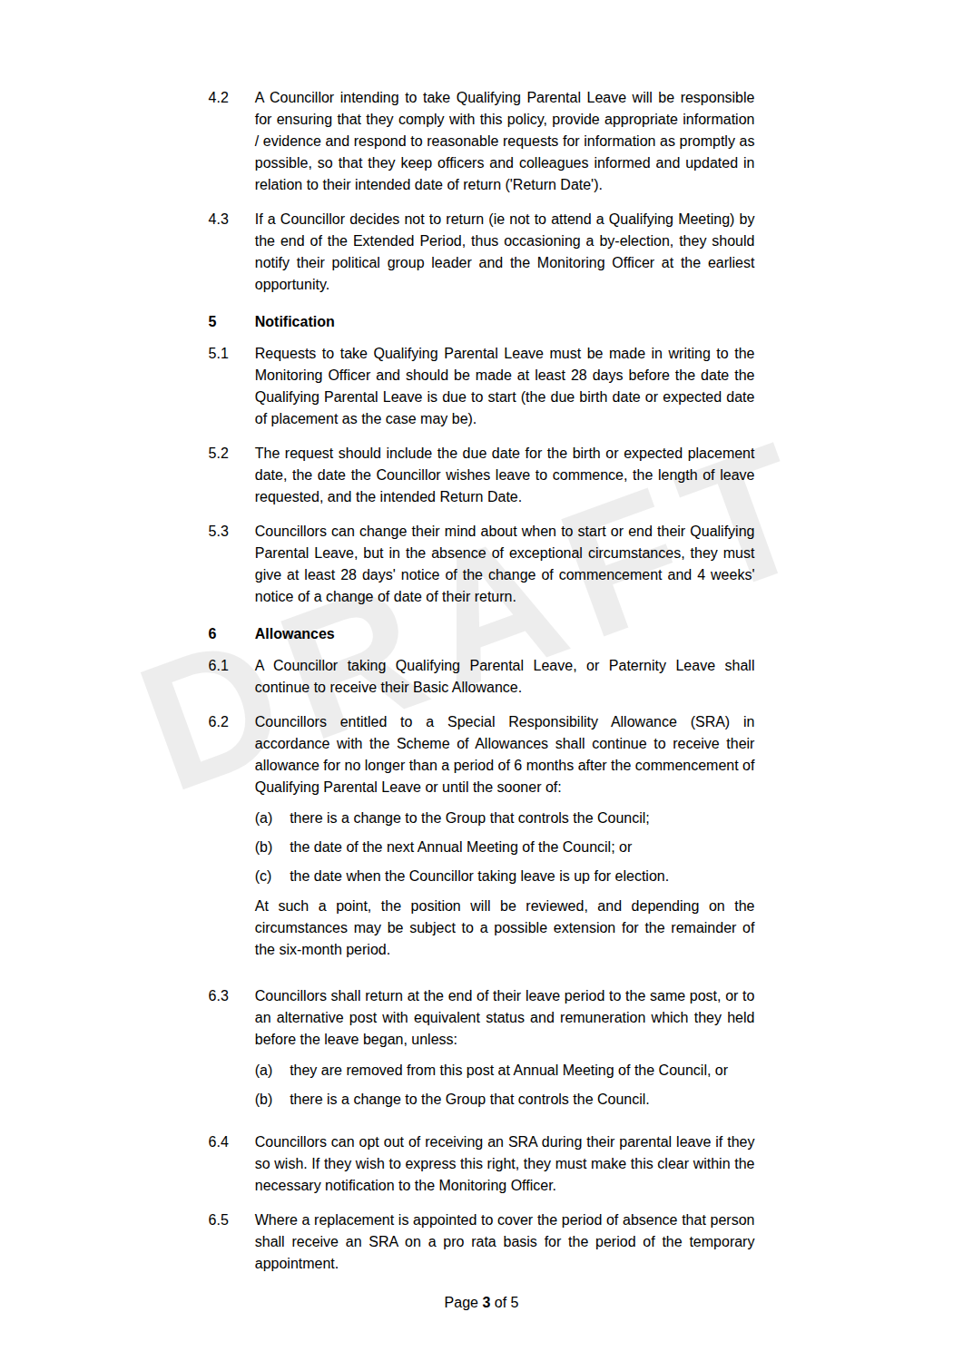DRAFT
4.2
A Councillor intending to take Qualifying Parental Leave will be responsible for ensuring that they comply with this policy, provide appropriate information / evidence and respond to reasonable requests for information as promptly as possible, so that they keep officers and colleagues informed and updated in relation to their intended date of return ('Return Date').
4.3
If a Councillor decides not to return (ie not to attend a Qualifying Meeting) by the end of the Extended Period, thus occasioning a by-election, they should notify their political group leader and the Monitoring Officer at the earliest opportunity.
5 Notification
5.1
Requests to take Qualifying Parental Leave must be made in writing to the Monitoring Officer and should be made at least 28 days before the date the Qualifying Parental Leave is due to start (the due birth date or expected date of placement as the case may be).
5.2
The request should include the due date for the birth or expected placement date, the date the Councillor wishes leave to commence, the length of leave requested, and the intended Return Date.
5.3
Councillors can change their mind about when to start or end their Qualifying Parental Leave, but in the absence of exceptional circumstances, they must give at least 28 days' notice of the change of commencement and 4 weeks' notice of a change of date of their return.
6 Allowances
6.1
A Councillor taking Qualifying Parental Leave, or Paternity Leave shall continue to receive their Basic Allowance.
6.2
Councillors entitled to a Special Responsibility Allowance (SRA) in accordance with the Scheme of Allowances shall continue to receive their allowance for no longer than a period of 6 months after the commencement of Qualifying Parental Leave or until the sooner of:
(a) there is a change to the Group that controls the Council;
(b) the date of the next Annual Meeting of the Council; or
(c) the date when the Councillor taking leave is up for election.
At such a point, the position will be reviewed, and depending on the circumstances may be subject to a possible extension for the remainder of the six-month period.
6.3
Councillors shall return at the end of their leave period to the same post, or to an alternative post with equivalent status and remuneration which they held before the leave began, unless:
(a) they are removed from this post at Annual Meeting of the Council, or
(b) there is a change to the Group that controls the Council.
6.4
Councillors can opt out of receiving an SRA during their parental leave if they so wish. If they wish to express this right, they must make this clear within the necessary notification to the Monitoring Officer.
6.5
Where a replacement is appointed to cover the period of absence that person shall receive an SRA on a pro rata basis for the period of the temporary appointment.
Page 3 of 5